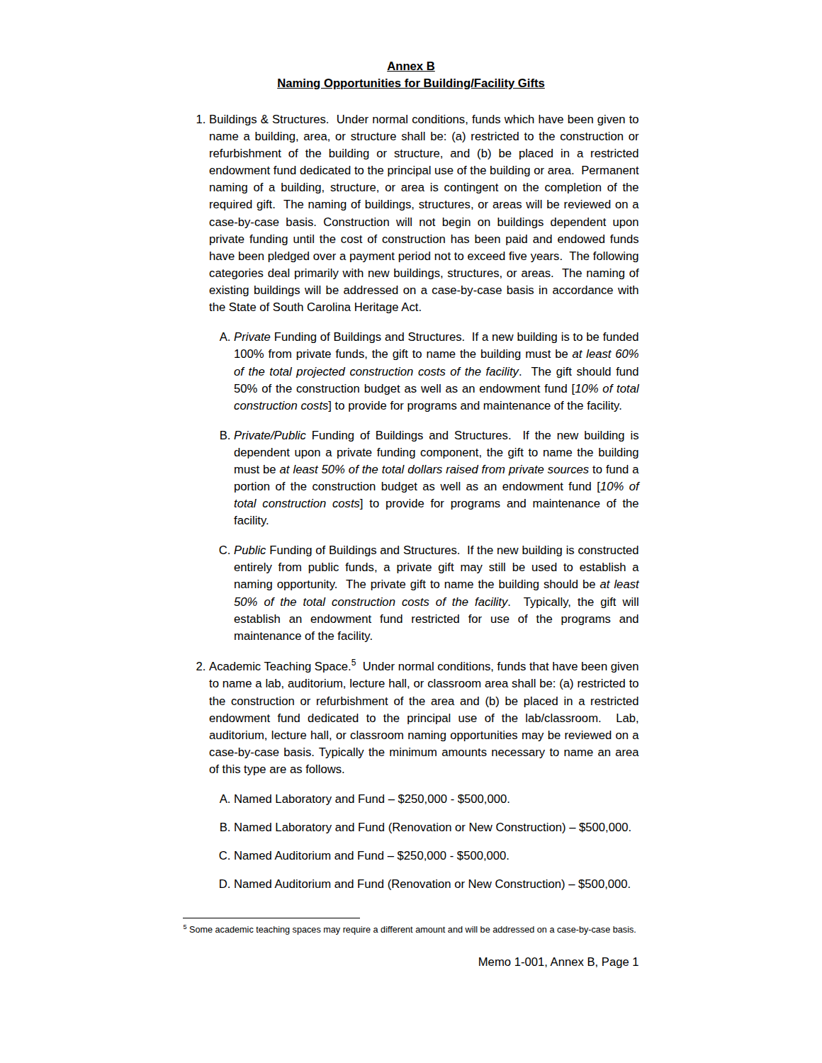Annex B
Naming Opportunities for Building/Facility Gifts
Buildings & Structures. Under normal conditions, funds which have been given to name a building, area, or structure shall be: (a) restricted to the construction or refurbishment of the building or structure, and (b) be placed in a restricted endowment fund dedicated to the principal use of the building or area. Permanent naming of a building, structure, or area is contingent on the completion of the required gift. The naming of buildings, structures, or areas will be reviewed on a case-by-case basis. Construction will not begin on buildings dependent upon private funding until the cost of construction has been paid and endowed funds have been pledged over a payment period not to exceed five years. The following categories deal primarily with new buildings, structures, or areas. The naming of existing buildings will be addressed on a case-by-case basis in accordance with the State of South Carolina Heritage Act.
Private Funding of Buildings and Structures. If a new building is to be funded 100% from private funds, the gift to name the building must be at least 60% of the total projected construction costs of the facility. The gift should fund 50% of the construction budget as well as an endowment fund [10% of total construction costs] to provide for programs and maintenance of the facility.
Private/Public Funding of Buildings and Structures. If the new building is dependent upon a private funding component, the gift to name the building must be at least 50% of the total dollars raised from private sources to fund a portion of the construction budget as well as an endowment fund [10% of total construction costs] to provide for programs and maintenance of the facility.
Public Funding of Buildings and Structures. If the new building is constructed entirely from public funds, a private gift may still be used to establish a naming opportunity. The private gift to name the building should be at least 50% of the total construction costs of the facility. Typically, the gift will establish an endowment fund restricted for use of the programs and maintenance of the facility.
Academic Teaching Space.5 Under normal conditions, funds that have been given to name a lab, auditorium, lecture hall, or classroom area shall be: (a) restricted to the construction or refurbishment of the area and (b) be placed in a restricted endowment fund dedicated to the principal use of the lab/classroom. Lab, auditorium, lecture hall, or classroom naming opportunities may be reviewed on a case-by-case basis. Typically the minimum amounts necessary to name an area of this type are as follows.
Named Laboratory and Fund – $250,000 - $500,000.
Named Laboratory and Fund (Renovation or New Construction) – $500,000.
Named Auditorium and Fund – $250,000 - $500,000.
Named Auditorium and Fund (Renovation or New Construction) – $500,000.
5 Some academic teaching spaces may require a different amount and will be addressed on a case-by-case basis.
Memo 1-001, Annex B, Page 1